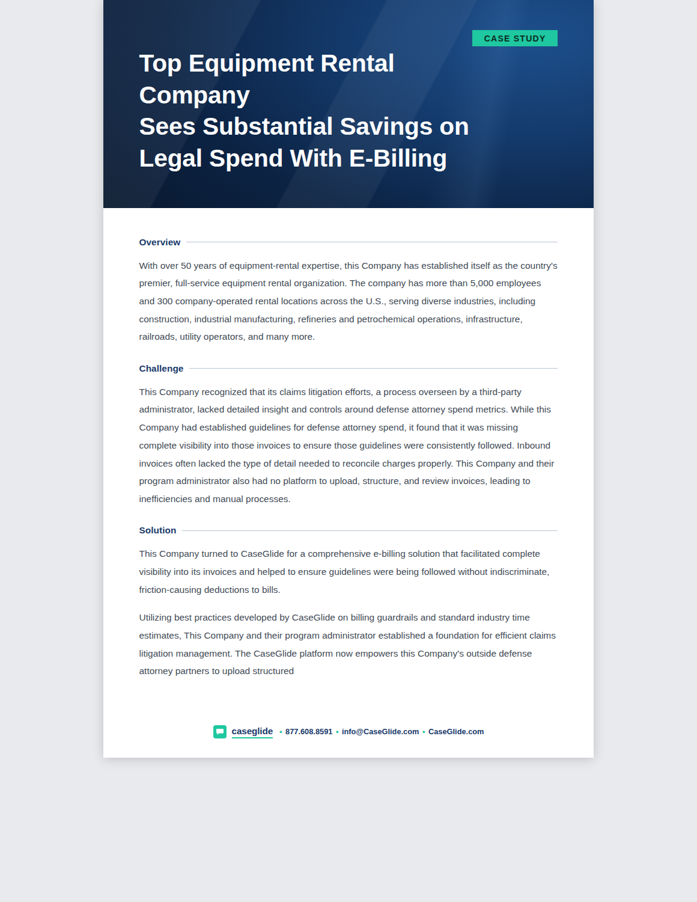CASE STUDY
Top Equipment Rental Company
Sees Substantial Savings on
Legal Spend With E-Billing
Overview
With over 50 years of equipment-rental expertise, this Company has established itself as the country's premier, full-service equipment rental organization. The company has more than 5,000 employees and 300 company-operated rental locations across the U.S., serving diverse industries, including construction, industrial manufacturing, refineries and petrochemical operations, infrastructure, railroads, utility operators, and many more.
Challenge
This Company recognized that its claims litigation efforts, a process overseen by a third-party administrator, lacked detailed insight and controls around defense attorney spend metrics. While this Company had established guidelines for defense attorney spend, it found that it was missing complete visibility into those invoices to ensure those guidelines were consistently followed. Inbound invoices often lacked the type of detail needed to reconcile charges properly. This Company and their program administrator also had no platform to upload, structure, and review invoices, leading to inefficiencies and manual processes.
Solution
This Company turned to CaseGlide for a comprehensive e-billing solution that facilitated complete visibility into its invoices and helped to ensure guidelines were being followed without indiscriminate, friction-causing deductions to bills.
Utilizing best practices developed by CaseGlide on billing guardrails and standard industry time estimates, This Company and their program administrator established a foundation for efficient claims litigation management. The CaseGlide platform now empowers this Company's outside defense attorney partners to upload structured
caseglide • 877.608.8591 • info@CaseGlide.com • CaseGlide.com